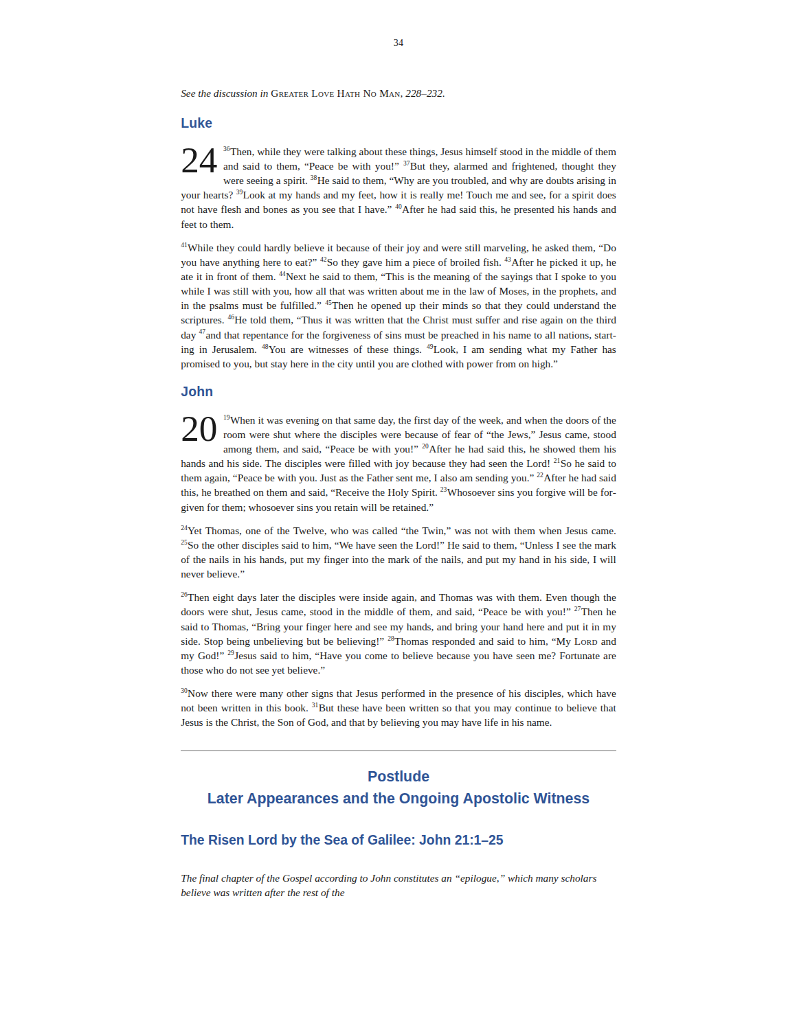34
See the discussion in Greater Love Hath No Man, 228–232.
Luke
24
36Then, while they were talking about these things, Jesus himself stood in the middle of them and said to them, “Peace be with you!” 37But they, alarmed and frightened, thought they were seeing a spirit. 38He said to them, “Why are you troubled, and why are doubts arising in your hearts? 39Look at my hands and my feet, how it is really me! Touch me and see, for a spirit does not have flesh and bones as you see that I have.” 40After he had said this, he presented his hands and feet to them.
41While they could hardly believe it because of their joy and were still marveling, he asked them, “Do you have anything here to eat?” 42So they gave him a piece of broiled fish. 43After he picked it up, he ate it in front of them. 44Next he said to them, “This is the meaning of the sayings that I spoke to you while I was still with you, how all that was written about me in the law of Moses, in the prophets, and in the psalms must be fulfilled.” 45Then he opened up their minds so that they could understand the scriptures. 46He told them, “Thus it was written that the Christ must suffer and rise again on the third day 47and that repentance for the forgiveness of sins must be preached in his name to all nations, starting in Jerusalem. 48You are witnesses of these things. 49Look, I am sending what my Father has promised to you, but stay here in the city until you are clothed with power from on high.”
John
20
19When it was evening on that same day, the first day of the week, and when the doors of the room were shut where the disciples were because of fear of “the Jews,” Jesus came, stood among them, and said, “Peace be with you!” 20After he had said this, he showed them his hands and his side. The disciples were filled with joy because they had seen the Lord! 21So he said to them again, “Peace be with you. Just as the Father sent me, I also am sending you.” 22After he had said this, he breathed on them and said, “Receive the Holy Spirit. 23Whosoever sins you forgive will be forgiven for them; whosoever sins you retain will be retained.”
24Yet Thomas, one of the Twelve, who was called “the Twin,” was not with them when Jesus came. 25So the other disciples said to him, “We have seen the Lord!” He said to them, “Unless I see the mark of the nails in his hands, put my finger into the mark of the nails, and put my hand in his side, I will never believe.”
26Then eight days later the disciples were inside again, and Thomas was with them. Even though the doors were shut, Jesus came, stood in the middle of them, and said, “Peace be with you!” 27Then he said to Thomas, “Bring your finger here and see my hands, and bring your hand here and put it in my side. Stop being unbelieving but be believing!” 28Thomas responded and said to him, “My Lord and my God!” 29Jesus said to him, “Have you come to believe because you have seen me? Fortunate are those who do not see yet believe.”
30Now there were many other signs that Jesus performed in the presence of his disciples, which have not been written in this book. 31But these have been written so that you may continue to believe that Jesus is the Christ, the Son of God, and that by believing you may have life in his name.
Postlude
Later Appearances and the Ongoing Apostolic Witness
The Risen Lord by the Sea of Galilee: John 21:1–25
The final chapter of the Gospel according to John constitutes an “epilogue,” which many scholars believe was written after the rest of the